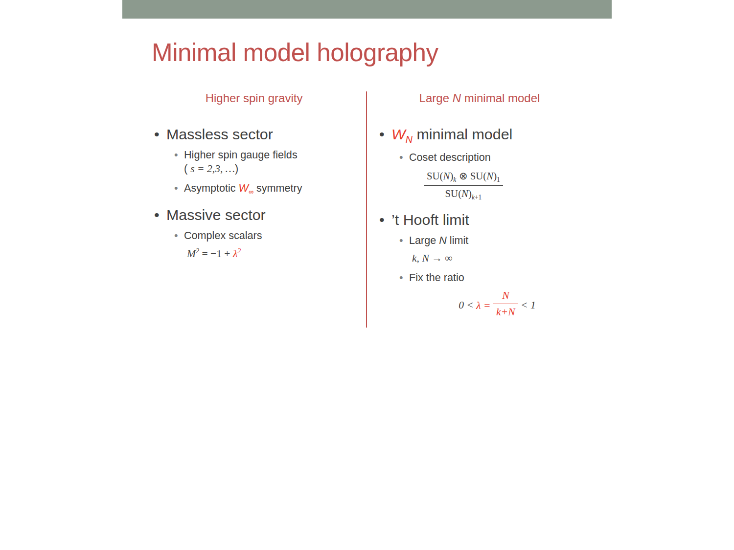Minimal model holography
Higher spin gravity
Massless sector
Higher spin gauge fields
(s = 2,3, …)
Asymptotic W∞ symmetry
Massive sector
Complex scalars M2 = −1 + λ2
Large N minimal model
WN minimal model
Coset description
SU(N)k ⊗ SU(N)1 SU(N)k+1
’t Hooft limit
Large N limit k, N → ∞
Fix the ratio 0 < λ = N k+N < 1